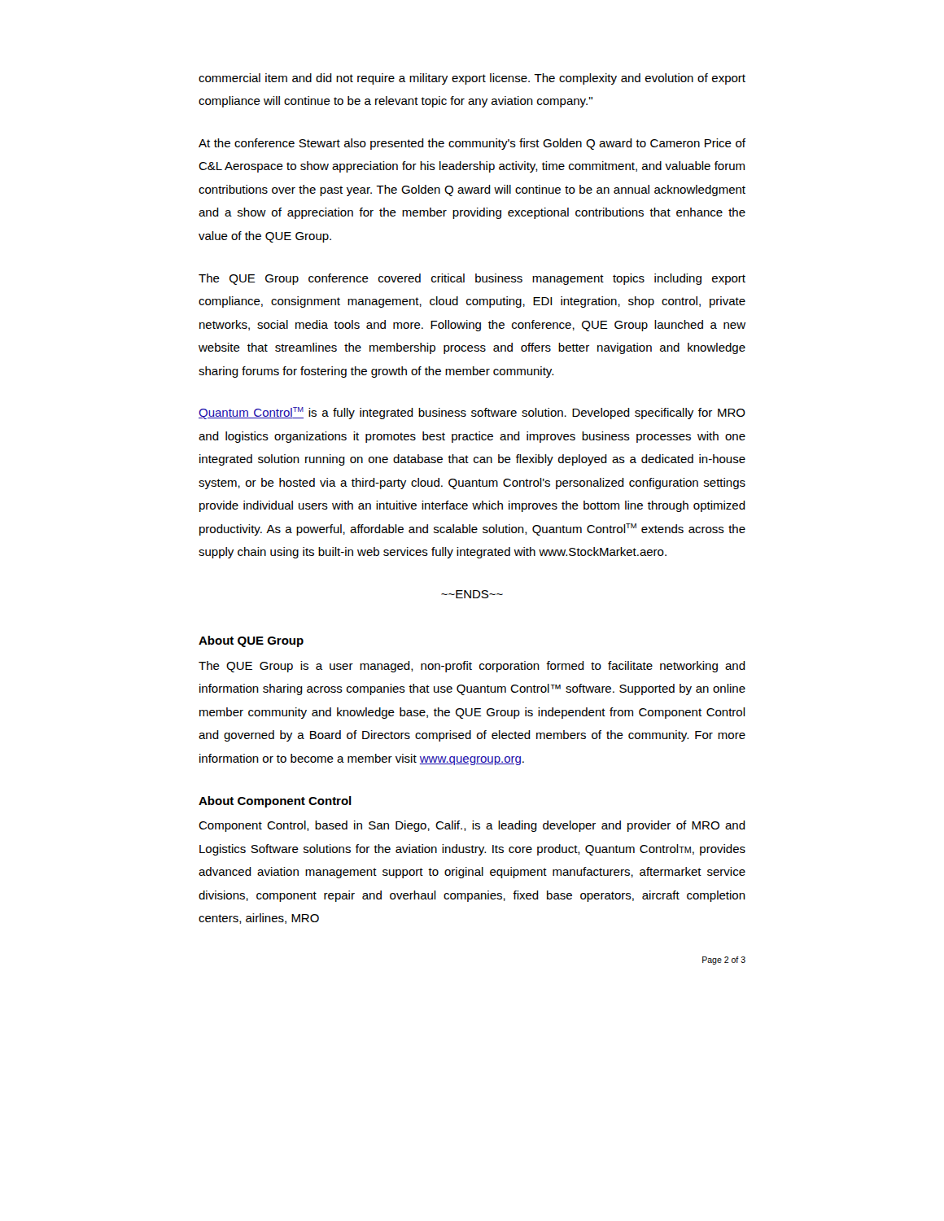commercial item and did not require a military export license. The complexity and evolution of export compliance will continue to be a relevant topic for any aviation company."
At the conference Stewart also presented the community's first Golden Q award to Cameron Price of C&L Aerospace to show appreciation for his leadership activity, time commitment, and valuable forum contributions over the past year. The Golden Q award will continue to be an annual acknowledgment and a show of appreciation for the member providing exceptional contributions that enhance the value of the QUE Group.
The QUE Group conference covered critical business management topics including export compliance, consignment management, cloud computing, EDI integration, shop control, private networks, social media tools and more. Following the conference, QUE Group launched a new website that streamlines the membership process and offers better navigation and knowledge sharing forums for fostering the growth of the member community.
Quantum ControlTM is a fully integrated business software solution. Developed specifically for MRO and logistics organizations it promotes best practice and improves business processes with one integrated solution running on one database that can be flexibly deployed as a dedicated in-house system, or be hosted via a third-party cloud. Quantum Control's personalized configuration settings provide individual users with an intuitive interface which improves the bottom line through optimized productivity. As a powerful, affordable and scalable solution, Quantum ControlTM extends across the supply chain using its built-in web services fully integrated with www.StockMarket.aero.
~~ENDS~~
About QUE Group
The QUE Group is a user managed, non-profit corporation formed to facilitate networking and information sharing across companies that use Quantum Control™ software. Supported by an online member community and knowledge base, the QUE Group is independent from Component Control and governed by a Board of Directors comprised of elected members of the community. For more information or to become a member visit www.quegroup.org.
About Component Control
Component Control, based in San Diego, Calif., is a leading developer and provider of MRO and Logistics Software solutions for the aviation industry. Its core product, Quantum ControlTM, provides advanced aviation management support to original equipment manufacturers, aftermarket service divisions, component repair and overhaul companies, fixed base operators, aircraft completion centers, airlines, MRO
Page 2 of 3